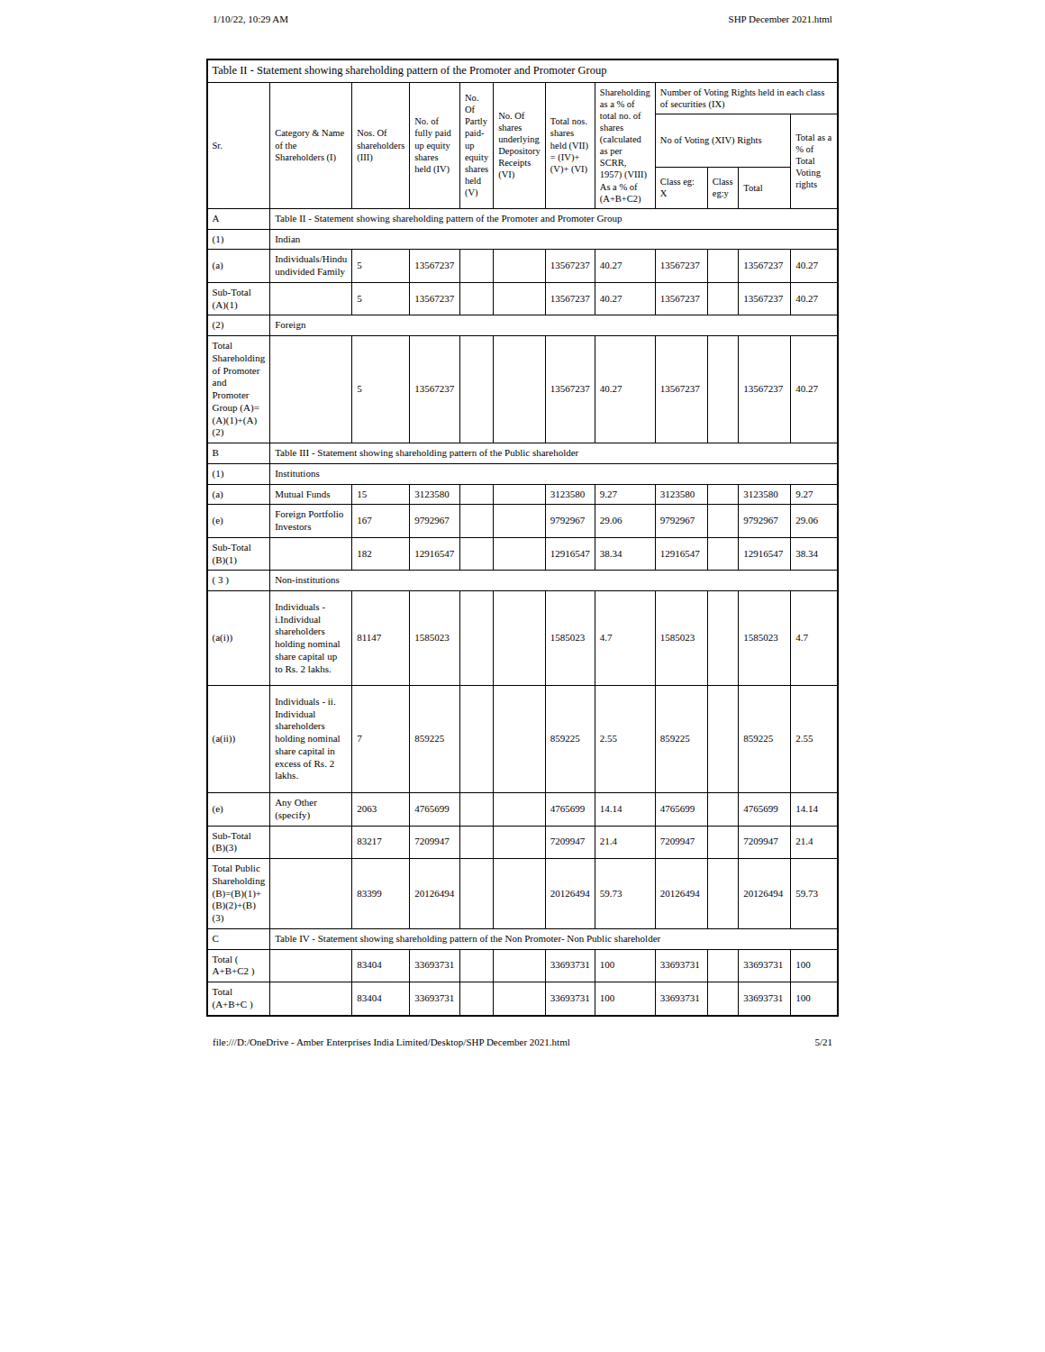1/10/22, 10:29 AM
SHP December 2021.html
| / Table II - Statement showing shareholding pattern of the Promoter and Promoter Group / / Sr. / Category & Name of the Shareholders (I) / Nos. Of shareholders (III) / No. of fully paid up equity shares held (IV) / No. Of Partly paid-up equity shares held (V) / No. Of shares underlying Depository Receipts (VI) / Total nos. shares held (VII) = (IV)+(V)+ (VI) / Shareholding as a % of total no. of shares (calculated as per SCRR, 1957) (VIII) As a % of (A+B+C2) / Number of Voting Rights held in each class of securities (IX) / / No of Voting (XIV) Rights / Total as a % of Total Voting rights / / Class eg: X / Class eg:y / Total / / A / Table II - Statement showing shareholding pattern of the Promoter and Promoter Group / / (1) / Indian / / (a) / Individuals/Hindu undivided Family / 5 / 13567237 / / / 13567237 / 40.27 / 13567237 / / 13567237 / 40.27 / / Sub-Total (A)(1) / / 5 / 13567237 / / / 13567237 / 40.27 / 13567237 / / 13567237 / 40.27 / / (2) / Foreign / / Total Shareholding of Promoter and Promoter Group (A)=(A)(1)+(A)(2) / / 5 / 13567237 / / / 13567237 / 40.27 / 13567237 / / 13567237 / 40.27 / / B / Table III - Statement showing shareholding pattern of the Public shareholder / / (1) / Institutions / / (a) / Mutual Funds / 15 / 3123580 / / / 3123580 / 9.27 / 3123580 / / 3123580 / 9.27 / / (e) / Foreign Portfolio Investors / 167 / 9792967 / / / 9792967 / 29.06 / 9792967 / / 9792967 / 29.06 / / Sub-Total (B)(1) / / 182 / 12916547 / / / 12916547 / 38.34 / 12916547 / / 12916547 / 38.34 / / ( 3 ) / Non-institutions / / (a(i)) / Individuals - i.Individual shareholders holding nominal share capital up to Rs. 2 lakhs. / 81147 / 1585023 / / / 1585023 / 4.7 / 1585023 / / 1585023 / 4.7 / / (a(ii)) / Individuals - ii. Individual shareholders holding nominal share capital in excess of Rs. 2 lakhs. / 7 / 859225 / / / 859225 / 2.55 / 859225 / / 859225 / 2.55 / / (e) / Any Other (specify) / 2063 / 4765699 / / / 4765699 / 14.14 / 4765699 / / 4765699 / 14.14 / / Sub-Total (B)(3) / / 83217 / 7209947 / / / 7209947 / 21.4 / 7209947 / / 7209947 / 21.4 / / Total Public Shareholding (B)=(B)(1)+(B)(2)+(B)(3) / / 83399 / 20126494 / / / 20126494 / 59.73 / 20126494 / / 20126494 / 59.73 / / C / Table IV - Statement showing shareholding pattern of the Non Promoter- Non Public shareholder / / Total ( A+B+C2 ) / / 83404 / 33693731 / / / 33693731 / 100 / 33693731 / / 33693731 / 100 / / Total (A+B+C ) / / 83404 / 33693731 / / / 33693731 / 100 / 33693731 / / 33693731 / 100 / |
file:///D:/OneDrive - Amber Enterprises India Limited/Desktop/SHP December 2021.html
5/21